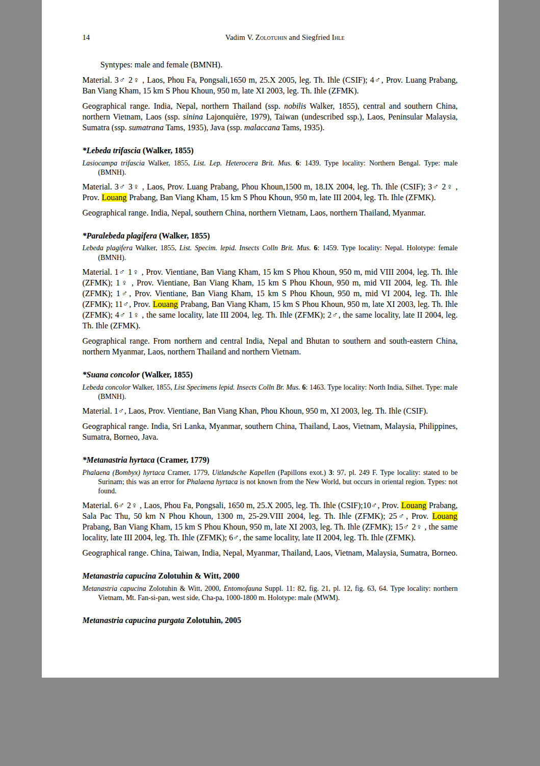14
Vadim V. Zolotuhin and Siegfried Ihle
Syntypes: male and female (BMNH).
Material. 3♂ 2♀ , Laos, Phou Fa, Pongsali,1650 m, 25.X 2005, leg. Th. Ihle (CSIF); 4♂, Prov. Luang Prabang, Ban Viang Kham, 15 km S Phou Khoun, 950 m, late XI 2003, leg. Th. Ihle (ZFMK).
Geographical range. India, Nepal, northern Thailand (ssp. nobilis Walker, 1855), central and southern China, northern Vietnam, Laos (ssp. sinina Lajonquière, 1979), Taiwan (undescribed ssp.), Laos, Peninsular Malaysia, Sumatra (ssp. sumatrana Tams, 1935), Java (ssp. malaccana Tams, 1935).
*Lebeda trifascia (Walker, 1855)
Lasiocampa trifascia Walker, 1855, List. Lep. Heterocera Brit. Mus. 6: 1439. Type locality: Northern Bengal. Type: male (BMNH).
Material. 3♂ 3♀ , Laos, Prov. Luang Prabang, Phou Khoun,1500 m, 18.IX 2004, leg. Th. Ihle (CSIF); 3♂ 2♀ , Prov. Louang Prabang, Ban Viang Kham, 15 km S Phou Khoun, 950 m, late III 2004, leg. Th. Ihle (ZFMK).
Geographical range. India, Nepal, southern China, northern Vietnam, Laos, northern Thailand, Myanmar.
*Paralebeda plagifera (Walker, 1855)
Lebeda plagifera Walker, 1855, List. Specim. lepid. Insects Colln Brit. Mus. 6: 1459. Type locality: Nepal. Holotype: female (BMNH).
Material. 1♂ 1♀ , Prov. Vientiane, Ban Viang Kham, 15 km S Phou Khoun, 950 m, mid VIII 2004, leg. Th. Ihle (ZFMK); 1♀ , Prov. Vientiane, Ban Viang Kham, 15 km S Phou Khoun, 950 m, mid VII 2004, leg. Th. Ihle (ZFMK); 1♂, Prov. Vientiane, Ban Viang Kham, 15 km S Phou Khoun, 950 m, mid VI 2004, leg. Th. Ihle (ZFMK); 11♂, Prov. Louang Prabang, Ban Viang Kham, 15 km S Phou Khoun, 950 m, late XI 2003, leg. Th. Ihle (ZFMK); 4♂ 1♀ , the same locality, late III 2004, leg. Th. Ihle (ZFMK); 2♂, the same locality, late II 2004, leg. Th. Ihle (ZFMK).
Geographical range. From northern and central India, Nepal and Bhutan to southern and south-eastern China, northern Myanmar, Laos, northern Thailand and northern Vietnam.
*Suana concolor (Walker, 1855)
Lebeda concolor Walker, 1855, List Specimens lepid. Insects Colln Br. Mus. 6: 1463. Type locality: North India, Silhet. Type: male (BMNH).
Material. 1♂, Laos, Prov. Vientiane, Ban Viang Khan, Phou Khoun, 950 m, XI 2003, leg. Th. Ihle (CSIF).
Geographical range. India, Sri Lanka, Myanmar, southern China, Thailand, Laos, Vietnam, Malaysia, Philippines, Sumatra, Borneo, Java.
*Metanastria hyrtaca (Cramer, 1779)
Phalaena (Bombyx) hyrtaca Cramer, 1779, Uitlandsche Kapellen (Papillons exot.) 3: 97, pl. 249 F. Type locality: stated to be Surinam; this was an error for Phalaena hyrtaca is not known from the New World, but occurs in oriental region. Types: not found.
Material. 6♂ 2♀ , Laos, Phou Fa, Pongsali, 1650 m, 25.X 2005, leg. Th. Ihle (CSIF);10♂, Prov. Louang Prabang, Sala Pac Thu, 50 km N Phou Khoun, 1300 m, 25-29.VIII 2004, leg. Th. Ihle (ZFMK); 25♂, Prov. Louang Prabang, Ban Viang Kham, 15 km S Phou Khoun, 950 m, late XI 2003, leg. Th. Ihle (ZFMK); 15♂ 2♀ , the same locality, late III 2004, leg. Th. Ihle (ZFMK); 6♂, the same locality, late II 2004, leg. Th. Ihle (ZFMK).
Geographical range. China, Taiwan, India, Nepal, Myanmar, Thailand, Laos, Vietnam, Malaysia, Sumatra, Borneo.
Metanastria capucina Zolotuhin & Witt, 2000
Metanastria capucina Zolotuhin & Witt, 2000, Entomofauna Suppl. 11: 82, fig. 21, pl. 12, fig. 63, 64. Type locality: northern Vietnam, Mt. Fan-si-pan, west side, Cha-pa, 1000-1800 m. Holotype: male (MWM).
Metanastria capucina purgata Zolotuhin, 2005